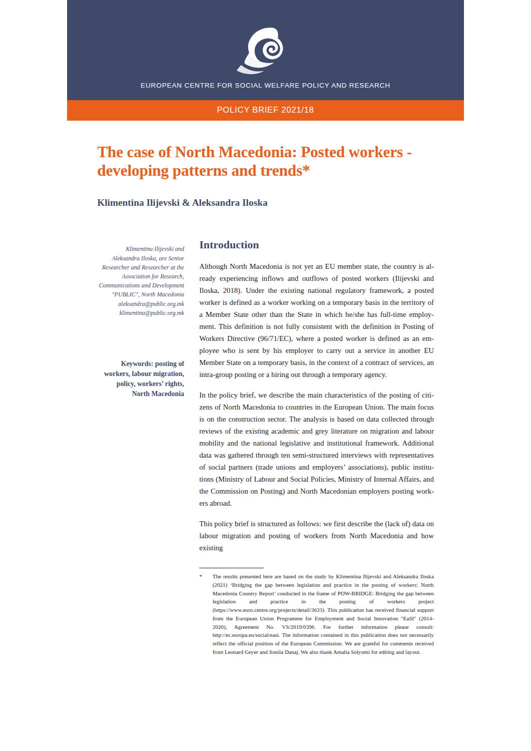European Centre for Social Welfare Policy and Research
Policy Brief 2021/18
The case of North Macedonia: Posted workers - developing patterns and trends*
Klimentina Ilijevski & Aleksandra Iloska
Klimentina Ilijevski and Aleksandra Iloska, are Senior Researcher and Researcher at the Association for Research, Communications and Development "PUBLIC", North Macedonia
aleksandra@public.org.mk
klimentina@public.org.mk
Keywords: posting of workers, labour migration, policy, workers’ rights, North Macedonia
Introduction
Although North Macedonia is not yet an EU member state, the country is already experiencing inflows and outflows of posted workers (Ilijevski and Iloska, 2018). Under the existing national regulatory framework, a posted worker is defined as a worker working on a temporary basis in the territory of a Member State other than the State in which he/she has full-time employment. This definition is not fully consistent with the definition in Posting of Workers Directive (96/71/EC), where a posted worker is defined as an employee who is sent by his employer to carry out a service in another EU Member State on a temporary basis, in the context of a contract of services, an intra-group posting or a hiring out through a temporary agency.
In the policy brief, we describe the main characteristics of the posting of citizens of North Macedonia to countries in the European Union. The main focus is on the construction sector. The analysis is based on data collected through reviews of the existing academic and grey literature on migration and labour mobility and the national legislative and institutional framework. Additional data was gathered through ten semi-structured interviews with representatives of social partners (trade unions and employers’ associations), public institutions (Ministry of Labour and Social Policies, Ministry of Internal Affairs, and the Commission on Posting) and North Macedonian employers posting workers abroad.
This policy brief is structured as follows: we first describe the (lack of) data on labour migration and posting of workers from North Macedonia and how existing
*
The results presented here are based on the study by Klimentina Ilijevski and Aleksandra Iloska (2021) ‘Bridging the gap between legislation and practice in the posting of workers: North Macedonia Country Report’ conducted in the frame of POW-BRIDGE: Bridging the gap between legislation and practice in the posting of workers project (https://www.euro.centre.org/projects/detail/3633). This publication has received financial support from the European Union Programme for Employment and Social Innovation "EaSI" (2014- 2020), Agreement No. VS/2019/0396. For further information please consult: http://ec.europa.eu/social/easi. The information contained in this publication does not necessarily reflect the official position of the European Commission. We are grateful for comments received from Leonard Geyer and Sonila Danaj. We also thank Amalia Solyomi for editing and layout.